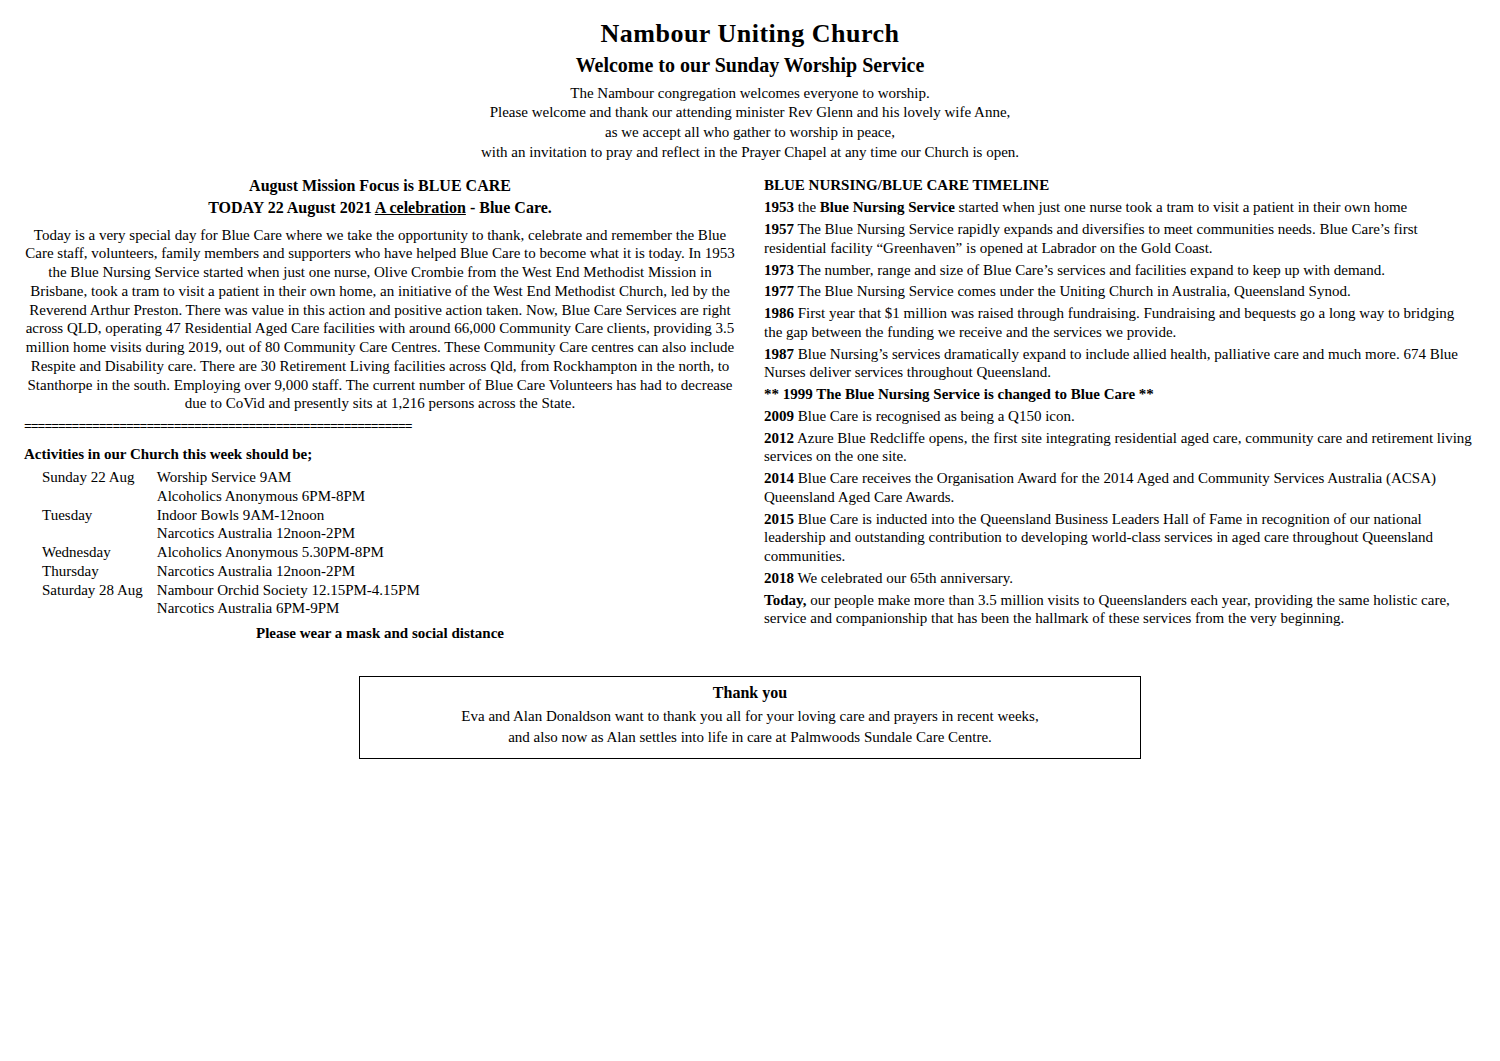Nambour Uniting Church
Welcome to our Sunday Worship Service
The Nambour congregation welcomes everyone to worship.
Please welcome and thank our attending minister Rev Glenn and his lovely wife Anne,
as we accept all who gather to worship in peace,
with an invitation to pray and reflect in the Prayer Chapel at any time our Church is open.
August Mission Focus is BLUE CARE
TODAY 22 August 2021 A celebration - Blue Care.
Today is a very special day for Blue Care where we take the opportunity to thank, celebrate and remember the Blue Care staff, volunteers, family members and supporters who have helped Blue Care to become what it is today. In 1953 the Blue Nursing Service started when just one nurse, Olive Crombie from the West End Methodist Mission in Brisbane, took a tram to visit a patient in their own home, an initiative of the West End Methodist Church, led by the Reverend Arthur Preston. There was value in this action and positive action taken. Now, Blue Care Services are right across QLD, operating 47 Residential Aged Care facilities with around 66,000 Community Care clients, providing 3.5 million home visits during 2019, out of 80 Community Care Centres. These Community Care centres can also include Respite and Disability care. There are 30 Retirement Living facilities across Qld, from Rockhampton in the north, to Stanthorpe in the south. Employing over 9,000 staff. The current number of Blue Care Volunteers has had to decrease due to CoVid and presently sits at 1,216 persons across the State.
=========================================================
Activities in our Church this week should be;
| Sunday 22 Aug | Worship Service 9AM |
| | Alcoholics Anonymous 6PM-8PM |
| Tuesday | Indoor Bowls 9AM-12noon |
| | Narcotics Australia 12noon-2PM |
| Wednesday | Alcoholics Anonymous 5.30PM-8PM |
| Thursday | Narcotics Australia 12noon-2PM |
| Saturday 28 Aug | Nambour Orchid Society 12.15PM-4.15PM |
| | Narcotics Australia 6PM-9PM |
Please wear a mask and social distance
BLUE NURSING/BLUE CARE TIMELINE
1953 the Blue Nursing Service started when just one nurse took a tram to visit a patient in their own home
1957 The Blue Nursing Service rapidly expands and diversifies to meet communities needs. Blue Care’s first residential facility “Greenhaven” is opened at Labrador on the Gold Coast.
1973 The number, range and size of Blue Care’s services and facilities expand to keep up with demand.
1977 The Blue Nursing Service comes under the Uniting Church in Australia, Queensland Synod.
1986 First year that $1 million was raised through fundraising. Fundraising and bequests go a long way to bridging the gap between the funding we receive and the services we provide.
1987 Blue Nursing’s services dramatically expand to include allied health, palliative care and much more. 674 Blue Nurses deliver services throughout Queensland.
** 1999 The Blue Nursing Service is changed to Blue Care **
2009 Blue Care is recognised as being a Q150 icon.
2012 Azure Blue Redcliffe opens, the first site integrating residential aged care, community care and retirement living services on the one site.
2014 Blue Care receives the Organisation Award for the 2014 Aged and Community Services Australia (ACSA) Queensland Aged Care Awards.
2015 Blue Care is inducted into the Queensland Business Leaders Hall of Fame in recognition of our national leadership and outstanding contribution to developing world-class services in aged care throughout Queensland communities.
2018 We celebrated our 65th anniversary.
Today, our people make more than 3.5 million visits to Queenslanders each year, providing the same holistic care, service and companionship that has been the hallmark of these services from the very beginning.
Thank you
Eva and Alan Donaldson want to thank you all for your loving care and prayers in recent weeks,
and also now as Alan settles into life in care at Palmwoods Sundale Care Centre.